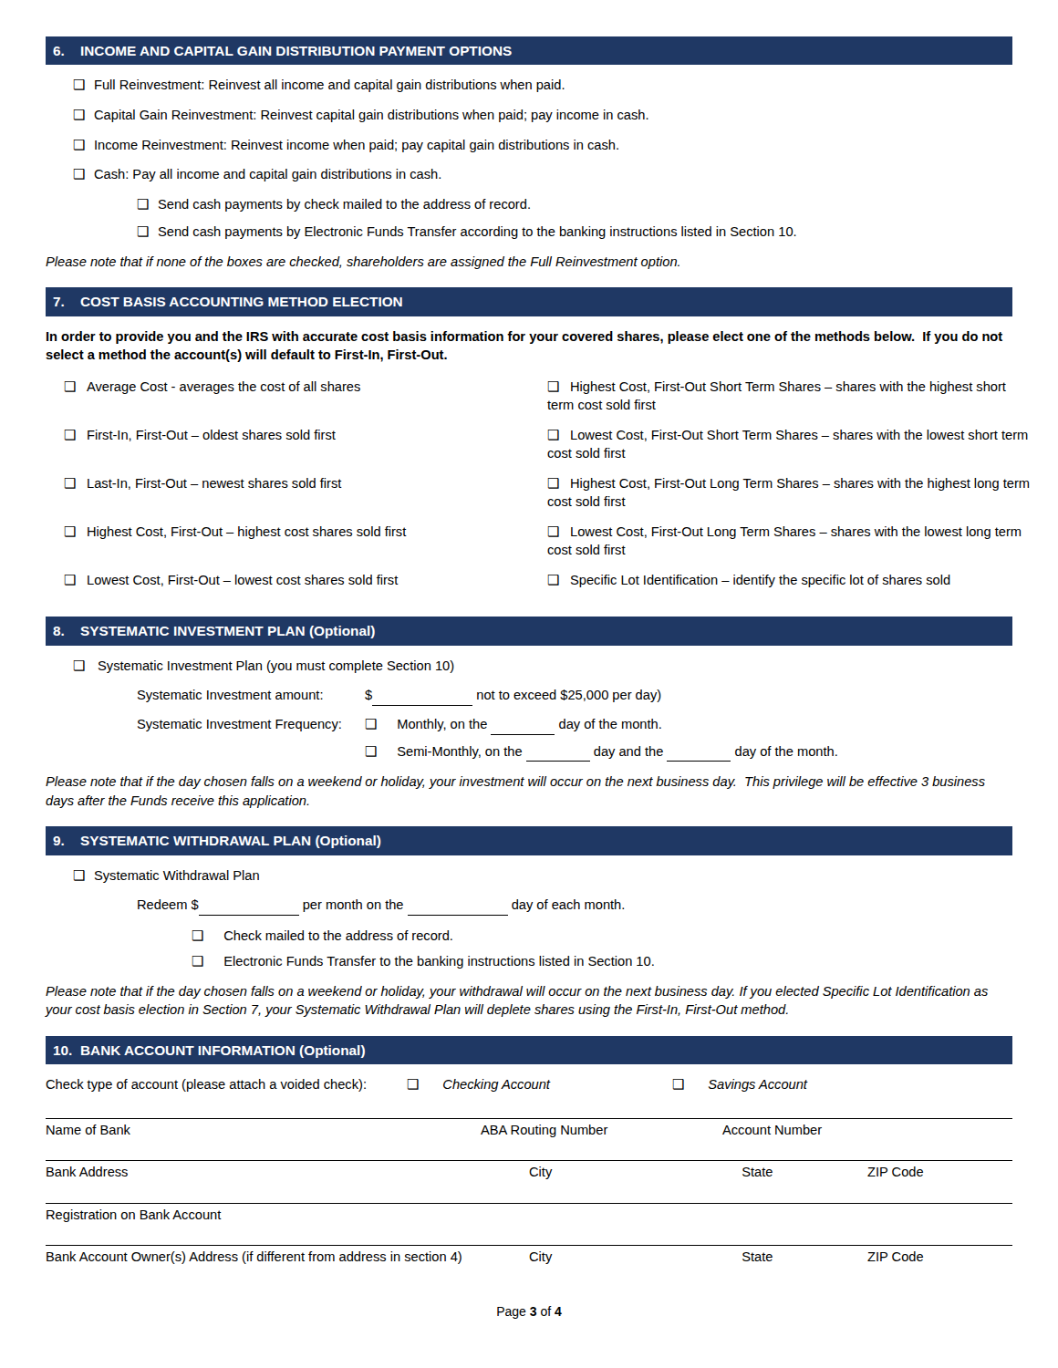6. INCOME AND CAPITAL GAIN DISTRIBUTION PAYMENT OPTIONS
❑Full Reinvestment: Reinvest all income and capital gain distributions when paid.
❑Capital Gain Reinvestment: Reinvest capital gain distributions when paid; pay income in cash.
❑Income Reinvestment: Reinvest income when paid; pay capital gain distributions in cash.
❑Cash: Pay all income and capital gain distributions in cash.
❑Send cash payments by check mailed to the address of record.
❑Send cash payments by Electronic Funds Transfer according to the banking instructions listed in Section 10.
Please note that if none of the boxes are checked, shareholders are assigned the Full Reinvestment option.
7. COST BASIS ACCOUNTING METHOD ELECTION
In order to provide you and the IRS with accurate cost basis information for your covered shares, please elect one of the methods below. If you do not select a method the account(s) will default to First-In, First-Out.
| ❑ Average Cost - averages the cost of all shares | ❑ Highest Cost, First-Out Short Term Shares – shares with the highest short term cost sold first |
| ❑ First-In, First-Out – oldest shares sold first | ❑ Lowest Cost, First-Out Short Term Shares – shares with the lowest short term cost sold first |
| ❑ Last-In, First-Out – newest shares sold first | ❑ Highest Cost, First-Out Long Term Shares – shares with the highest long term cost sold first |
| ❑ Highest Cost, First-Out – highest cost shares sold first | ❑ Lowest Cost, First-Out Long Term Shares – shares with the lowest long term cost sold first |
| ❑ Lowest Cost, First-Out – lowest cost shares sold first | ❑ Specific Lot Identification – identify the specific lot of shares sold |
8. SYSTEMATIC INVESTMENT PLAN (Optional)
❑ Systematic Investment Plan (you must complete Section 10)
Systematic Investment amount:$ not to exceed $25,000 per day)
Systematic Investment Frequency:❑ Monthly, on the day of the month.
❑ Semi-Monthly, on the day and the day of the month.
Please note that if the day chosen falls on a weekend or holiday, your investment will occur on the next business day. This privilege will be effective 3 business days after the Funds receive this application.
9. SYSTEMATIC WITHDRAWAL PLAN (Optional)
❑Systematic Withdrawal Plan
Redeem $ per month on the day of each month.
❑ Check mailed to the address of record.
❑ Electronic Funds Transfer to the banking instructions listed in Section 10.
Please note that if the day chosen falls on a weekend or holiday, your withdrawal will occur on the next business day. If you elected Specific Lot Identification as your cost basis election in Section 7, your Systematic Withdrawal Plan will deplete shares using the First-In, First-Out method.
10. BANK ACCOUNT INFORMATION (Optional)
Check type of account (please attach a voided check): ❑ Checking Account ❑ Savings Account
| Name of Bank | ABA Routing Number | Account Number |
| Bank Address | City | State | ZIP Code |
| Registration on Bank Account |
| Bank Account Owner(s) Address (if different from address in section 4) | City | State | ZIP Code |
Page 3 of 4